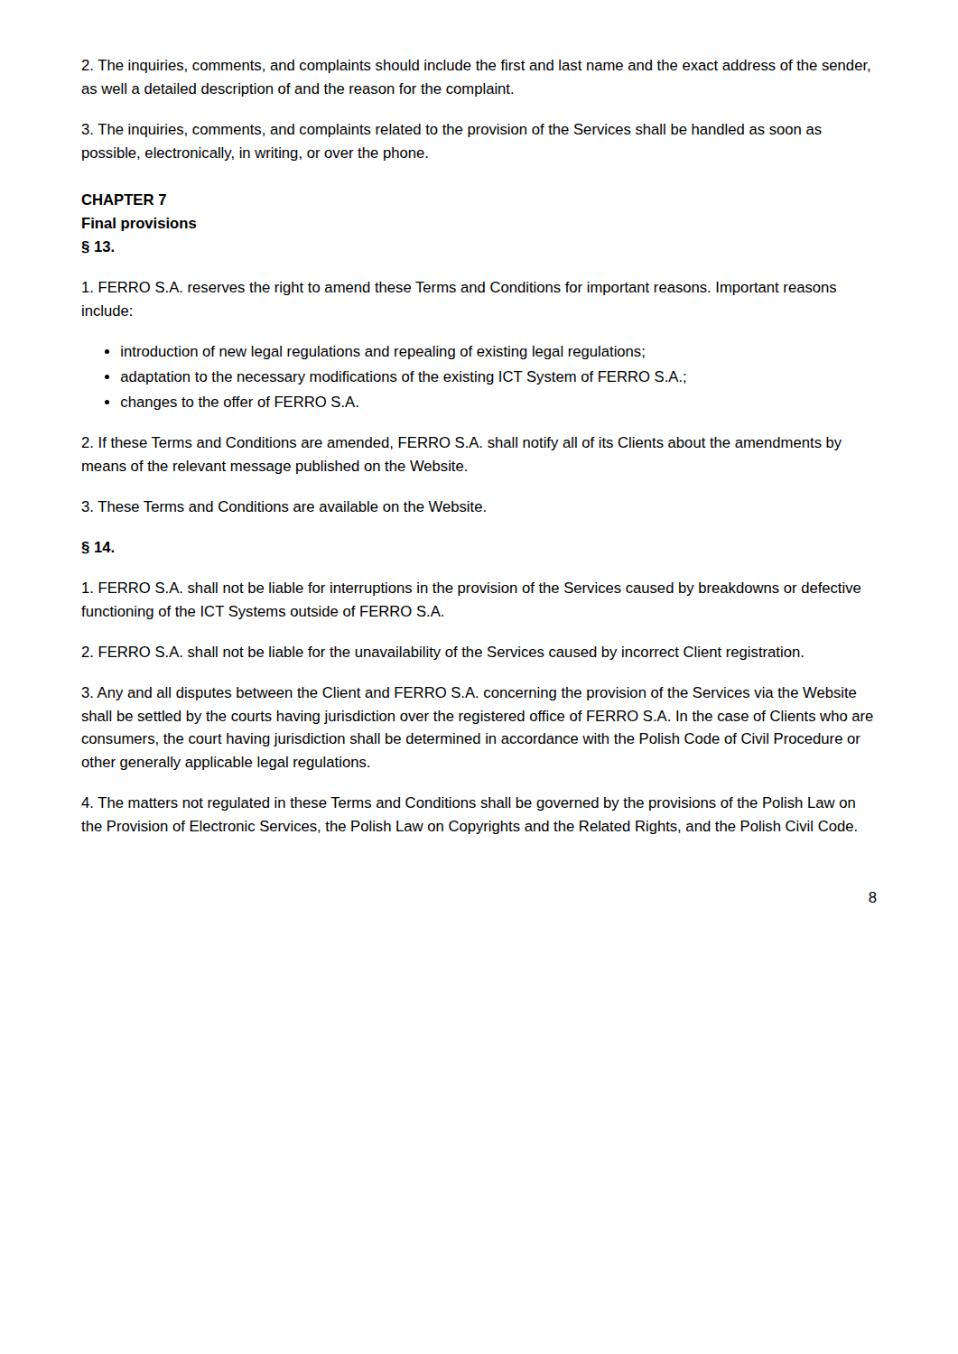2. The inquiries, comments, and complaints should include the first and last name and the exact address of the sender, as well a detailed description of and the reason for the complaint.
3. The inquiries, comments, and complaints related to the provision of the Services shall be handled as soon as possible, electronically, in writing, or over the phone.
CHAPTER 7
Final provisions
§ 13.
1. FERRO S.A. reserves the right to amend these Terms and Conditions for important reasons. Important reasons include:
introduction of new legal regulations and repealing of existing legal regulations;
adaptation to the necessary modifications of the existing ICT System of FERRO S.A.;
changes to the offer of FERRO S.A.
2. If these Terms and Conditions are amended, FERRO S.A. shall notify all of its Clients about the amendments by means of the relevant message published on the Website.
3. These Terms and Conditions are available on the Website.
§ 14.
1. FERRO S.A. shall not be liable for interruptions in the provision of the Services caused by breakdowns or defective functioning of the ICT Systems outside of FERRO S.A.
2. FERRO S.A. shall not be liable for the unavailability of the Services caused by incorrect Client registration.
3. Any and all disputes between the Client and FERRO S.A. concerning the provision of the Services via the Website shall be settled by the courts having jurisdiction over the registered office of FERRO S.A. In the case of Clients who are consumers, the court having jurisdiction shall be determined in accordance with the Polish Code of Civil Procedure or other generally applicable legal regulations.
4. The matters not regulated in these Terms and Conditions shall be governed by the provisions of the Polish Law on the Provision of Electronic Services, the Polish Law on Copyrights and the Related Rights, and the Polish Civil Code.
8